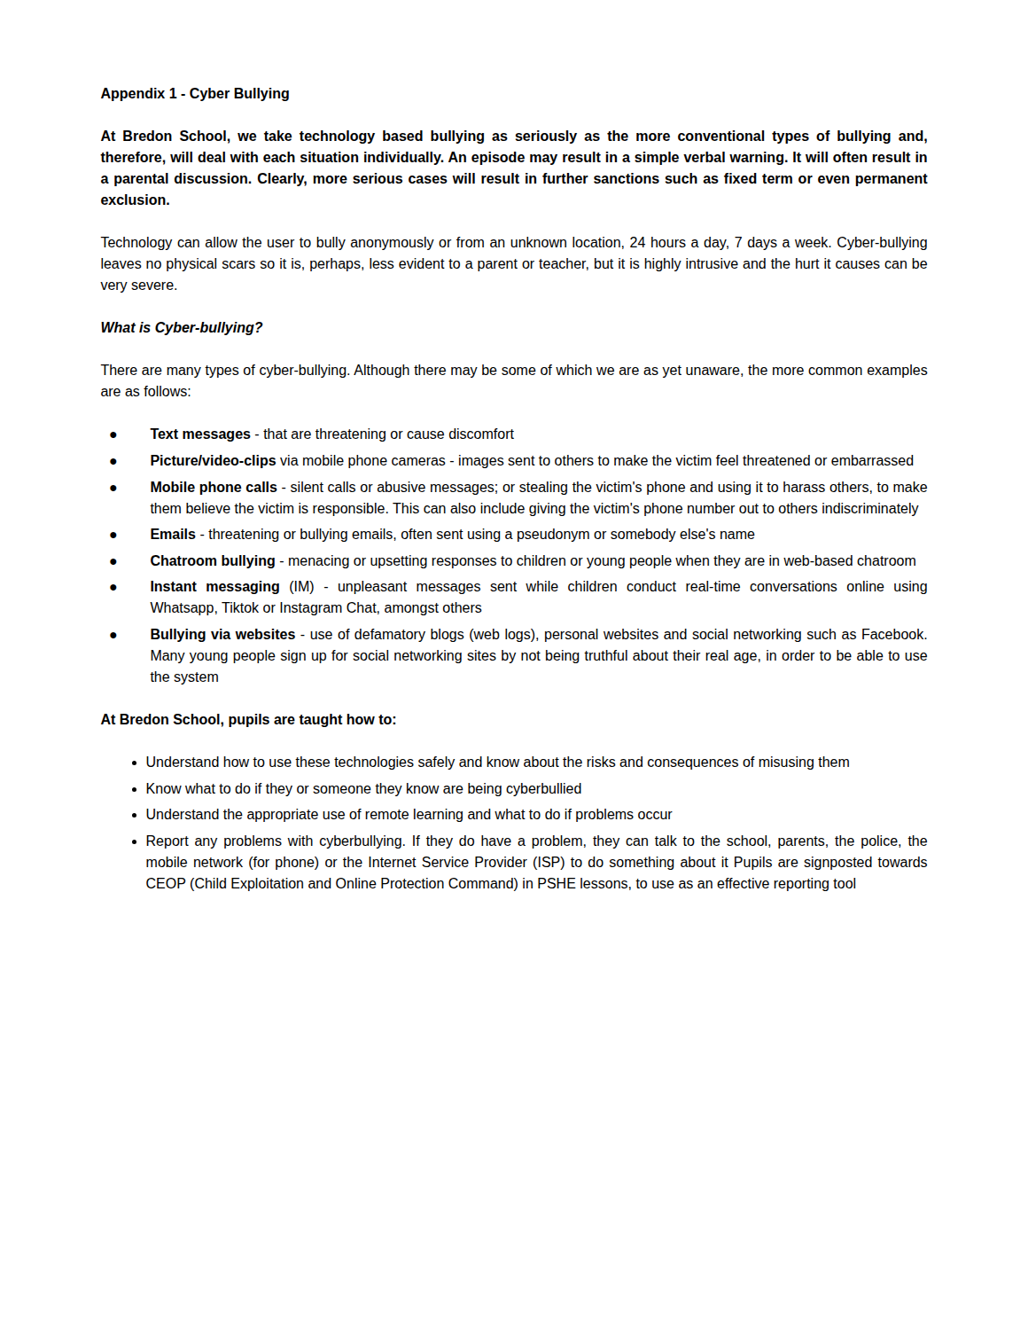Appendix 1 - Cyber Bullying
At Bredon School, we take technology based bullying as seriously as the more conventional types of bullying and, therefore, will deal with each situation individually. An episode may result in a simple verbal warning. It will often result in a parental discussion. Clearly, more serious cases will result in further sanctions such as fixed term or even permanent exclusion.
Technology can allow the user to bully anonymously or from an unknown location, 24 hours a day, 7 days a week. Cyber-bullying leaves no physical scars so it is, perhaps, less evident to a parent or teacher, but it is highly intrusive and the hurt it causes can be very severe.
What is Cyber-bullying?
There are many types of cyber-bullying. Although there may be some of which we are as yet unaware, the more common examples are as follows:
Text messages - that are threatening or cause discomfort
Picture/video-clips via mobile phone cameras - images sent to others to make the victim feel threatened or embarrassed
Mobile phone calls - silent calls or abusive messages; or stealing the victim's phone and using it to harass others, to make them believe the victim is responsible. This can also include giving the victim's phone number out to others indiscriminately
Emails - threatening or bullying emails, often sent using a pseudonym or somebody else's name
Chatroom bullying - menacing or upsetting responses to children or young people when they are in web-based chatroom
Instant messaging (IM) - unpleasant messages sent while children conduct real-time conversations online using Whatsapp, Tiktok or Instagram Chat, amongst others
Bullying via websites - use of defamatory blogs (web logs), personal websites and social networking such as Facebook. Many young people sign up for social networking sites by not being truthful about their real age, in order to be able to use the system
At Bredon School, pupils are taught how to:
Understand how to use these technologies safely and know about the risks and consequences of misusing them
Know what to do if they or someone they know are being cyberbullied
Understand the appropriate use of remote learning and what to do if problems occur
Report any problems with cyberbullying. If they do have a problem, they can talk to the school, parents, the police, the mobile network (for phone) or the Internet Service Provider (ISP) to do something about it Pupils are signposted towards CEOP (Child Exploitation and Online Protection Command) in PSHE lessons, to use as an effective reporting tool